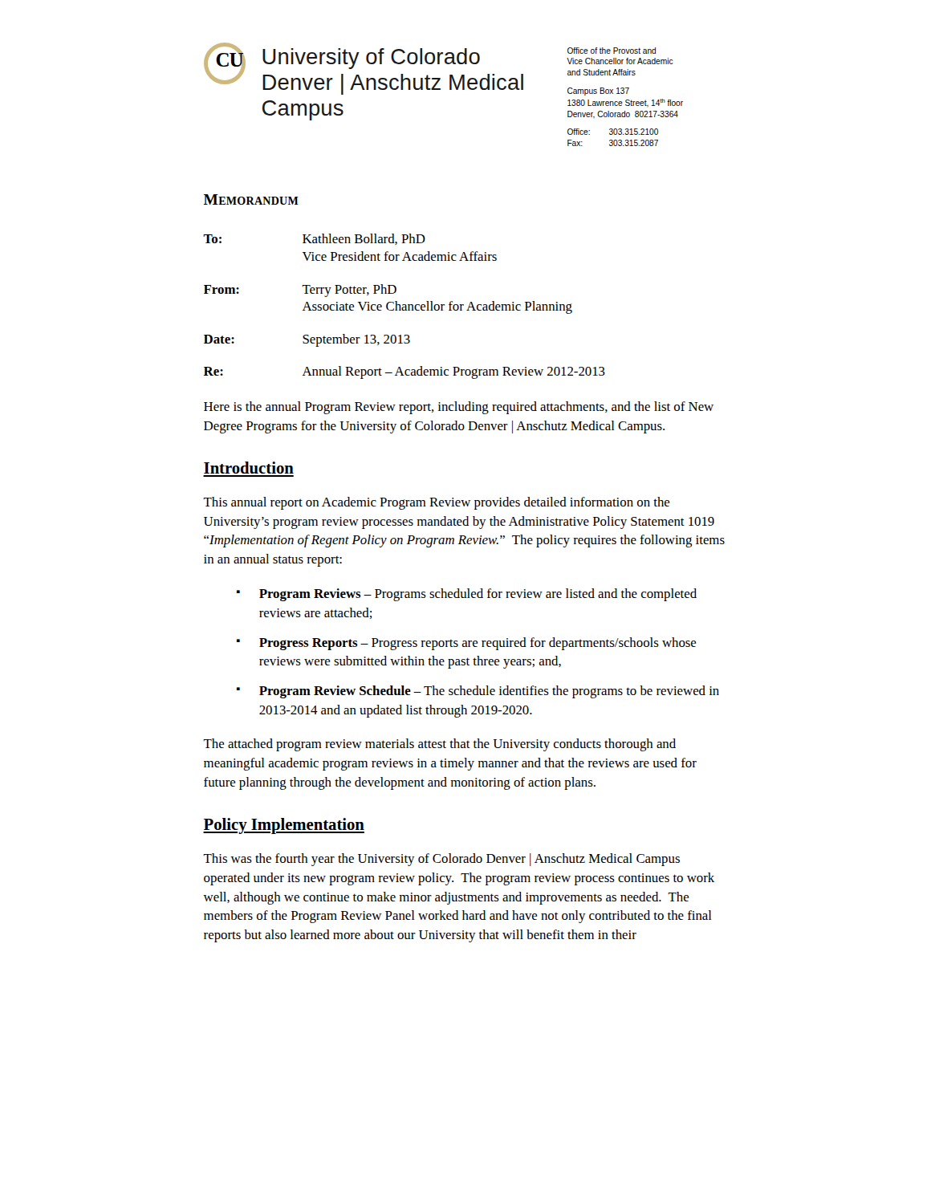CU
University of Colorado
Denver | Anschutz Medical Campus
Office of the Provost and
Vice Chancellor for Academic
and Student Affairs
Campus Box 137
1380 Lawrence Street, 14th floor
Denver, Colorado 80217-3364
Office: 303.315.2100 Fax: 303.315.2087
Memorandum
| To: | Kathleen Bollard, PhD Vice President for Academic Affairs |
| From: | Terry Potter, PhD Associate Vice Chancellor for Academic Planning |
| Date: | September 13, 2013 |
| Re: | Annual Report – Academic Program Review 2012-2013 |
Here is the annual Program Review report, including required attachments, and the list of New Degree Programs for the University of Colorado Denver | Anschutz Medical Campus.
Introduction
This annual report on Academic Program Review provides detailed information on the University’s program review processes mandated by the Administrative Policy Statement 1019 “Implementation of Regent Policy on Program Review.” The policy requires the following items in an annual status report:
Program Reviews – Programs scheduled for review are listed and the completed reviews are attached;
Progress Reports – Progress reports are required for departments/schools whose reviews were submitted within the past three years; and,
Program Review Schedule – The schedule identifies the programs to be reviewed in 2013-2014 and an updated list through 2019-2020.
The attached program review materials attest that the University conducts thorough and meaningful academic program reviews in a timely manner and that the reviews are used for future planning through the development and monitoring of action plans.
Policy Implementation
This was the fourth year the University of Colorado Denver | Anschutz Medical Campus operated under its new program review policy. The program review process continues to work well, although we continue to make minor adjustments and improvements as needed. The members of the Program Review Panel worked hard and have not only contributed to the final reports but also learned more about our University that will benefit them in their